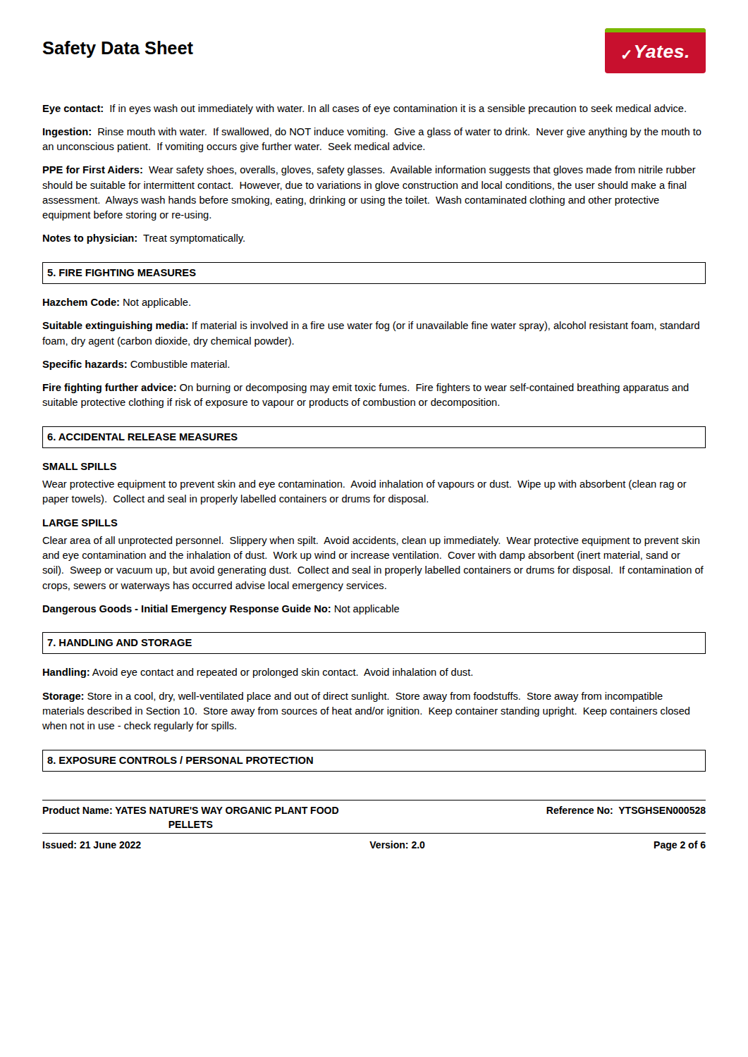Safety Data Sheet
✓Yates.
Eye contact: If in eyes wash out immediately with water. In all cases of eye contamination it is a sensible precaution to seek medical advice.
Ingestion: Rinse mouth with water. If swallowed, do NOT induce vomiting. Give a glass of water to drink. Never give anything by the mouth to an unconscious patient. If vomiting occurs give further water. Seek medical advice.
PPE for First Aiders: Wear safety shoes, overalls, gloves, safety glasses. Available information suggests that gloves made from nitrile rubber should be suitable for intermittent contact. However, due to variations in glove construction and local conditions, the user should make a final assessment. Always wash hands before smoking, eating, drinking or using the toilet. Wash contaminated clothing and other protective equipment before storing or re-using.
Notes to physician: Treat symptomatically.
5. FIRE FIGHTING MEASURES
Hazchem Code: Not applicable.
Suitable extinguishing media: If material is involved in a fire use water fog (or if unavailable fine water spray), alcohol resistant foam, standard foam, dry agent (carbon dioxide, dry chemical powder).
Specific hazards: Combustible material.
Fire fighting further advice: On burning or decomposing may emit toxic fumes. Fire fighters to wear self-contained breathing apparatus and suitable protective clothing if risk of exposure to vapour or products of combustion or decomposition.
6. ACCIDENTAL RELEASE MEASURES
SMALL SPILLS
Wear protective equipment to prevent skin and eye contamination. Avoid inhalation of vapours or dust. Wipe up with absorbent (clean rag or paper towels). Collect and seal in properly labelled containers or drums for disposal.
LARGE SPILLS
Clear area of all unprotected personnel. Slippery when spilt. Avoid accidents, clean up immediately. Wear protective equipment to prevent skin and eye contamination and the inhalation of dust. Work up wind or increase ventilation. Cover with damp absorbent (inert material, sand or soil). Sweep or vacuum up, but avoid generating dust. Collect and seal in properly labelled containers or drums for disposal. If contamination of crops, sewers or waterways has occurred advise local emergency services.
Dangerous Goods - Initial Emergency Response Guide No: Not applicable
7. HANDLING AND STORAGE
Handling: Avoid eye contact and repeated or prolonged skin contact. Avoid inhalation of dust.
Storage: Store in a cool, dry, well-ventilated place and out of direct sunlight. Store away from foodstuffs. Store away from incompatible materials described in Section 10. Store away from sources of heat and/or ignition. Keep container standing upright. Keep containers closed when not in use - check regularly for spills.
8. EXPOSURE CONTROLS / PERSONAL PROTECTION
Product Name: YATES NATURE'S WAY ORGANIC PLANT FOODPELLETS
Reference No: YTSGHSEN000528
Issued: 21 June 2022
Version: 2.0
Page 2 of 6